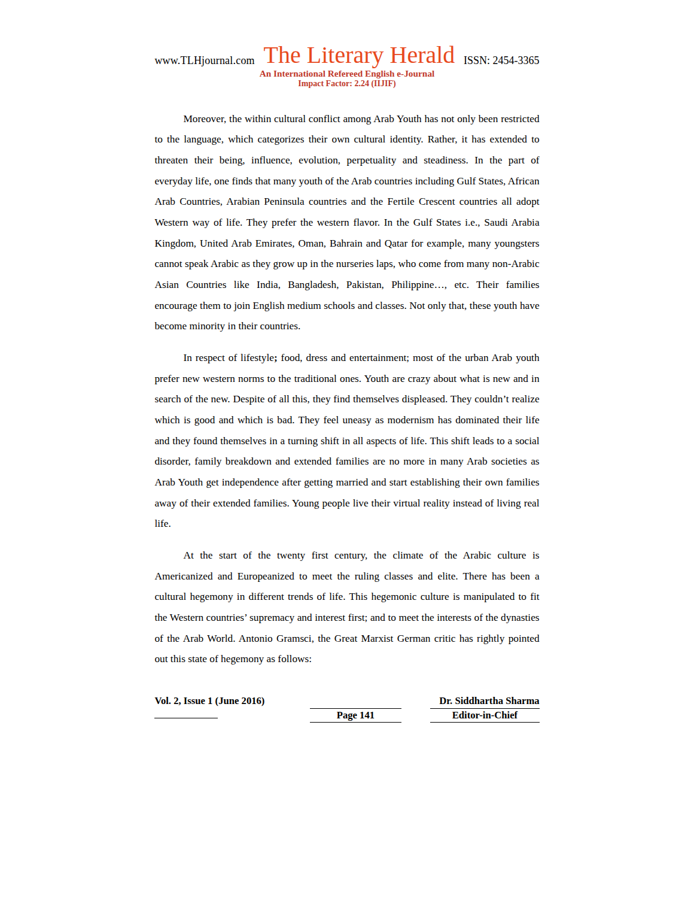www.TLHjournal.com
The Literary Herald
ISSN: 2454-3365
An International Refereed English e-Journal
Impact Factor: 2.24 (IIJIF)
Moreover, the within cultural conflict among Arab Youth has not only been restricted to the language, which categorizes their own cultural identity. Rather, it has extended to threaten their being, influence, evolution, perpetuality and steadiness. In the part of everyday life, one finds that many youth of the Arab countries including Gulf States, African Arab Countries, Arabian Peninsula countries and the Fertile Crescent countries all adopt Western way of life. They prefer the western flavor. In the Gulf States i.e., Saudi Arabia Kingdom, United Arab Emirates, Oman, Bahrain and Qatar for example, many youngsters cannot speak Arabic as they grow up in the nurseries laps, who come from many non-Arabic Asian Countries like India, Bangladesh, Pakistan, Philippine…, etc. Their families encourage them to join English medium schools and classes. Not only that, these youth have become minority in their countries.
In respect of lifestyle; food, dress and entertainment; most of the urban Arab youth prefer new western norms to the traditional ones. Youth are crazy about what is new and in search of the new. Despite of all this, they find themselves displeased. They couldn’t realize which is good and which is bad. They feel uneasy as modernism has dominated their life and they found themselves in a turning shift in all aspects of life. This shift leads to a social disorder, family breakdown and extended families are no more in many Arab societies as Arab Youth get independence after getting married and start establishing their own families away of their extended families. Young people live their virtual reality instead of living real life.
At the start of the twenty first century, the climate of the Arabic culture is Americanized and Europeanized to meet the ruling classes and elite. There has been a cultural hegemony in different trends of life. This hegemonic culture is manipulated to fit the Western countries’ supremacy and interest first; and to meet the interests of the dynasties of the Arab World. Antonio Gramsci, the Great Marxist German critic has rightly pointed out this state of hegemony as follows:
Vol. 2, Issue 1 (June 2016)
Dr. Siddhartha Sharma
Page 141
Editor-in-Chief